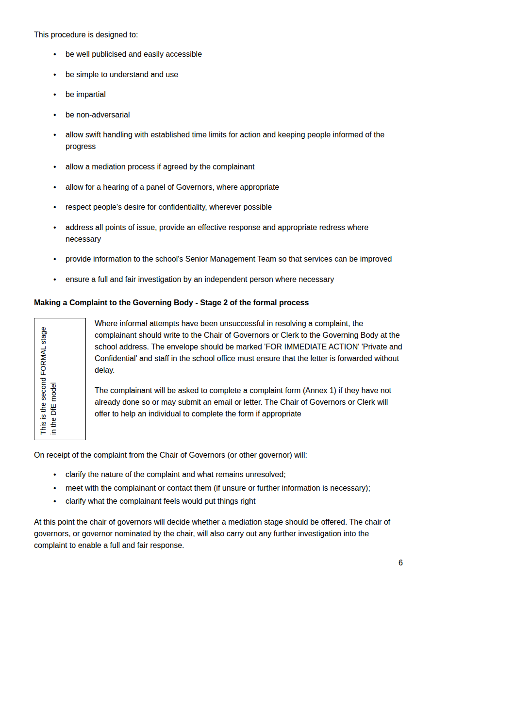This procedure is designed to:
be well publicised and easily accessible
be simple to understand and use
be impartial
be non-adversarial
allow swift handling with established time limits for action and keeping people informed of the progress
allow a mediation process if agreed by the complainant
allow for a hearing of a panel of Governors, where appropriate
respect people's desire for confidentiality, wherever possible
address all points of issue, provide an effective response and appropriate redress where necessary
provide information to the school's Senior Management Team so that services can be improved
ensure a full and fair investigation by an independent person where necessary
Making a Complaint to the Governing Body - Stage 2 of the formal process
This is the second FORMAL stage in the DfE model
Where informal attempts have been unsuccessful in resolving a complaint, the complainant should write to the Chair of Governors or Clerk to the Governing Body at the school address. The envelope should be marked 'FOR IMMEDIATE ACTION' 'Private and Confidential' and staff in the school office must ensure that the letter is forwarded without delay.
The complainant will be asked to complete a complaint form (Annex 1) if they have not already done so or may submit an email or letter. The Chair of Governors or Clerk will offer to help an individual to complete the form if appropriate
On receipt of the complaint from the Chair of Governors (or other governor) will:
clarify the nature of the complaint and what remains unresolved;
meet with the complainant or contact them (if unsure or further information is necessary);
clarify what the complainant feels would put things right
At this point the chair of governors will decide whether a mediation stage should be offered. The chair of governors, or governor nominated by the chair, will also carry out any further investigation into the complaint to enable a full and fair response.
6